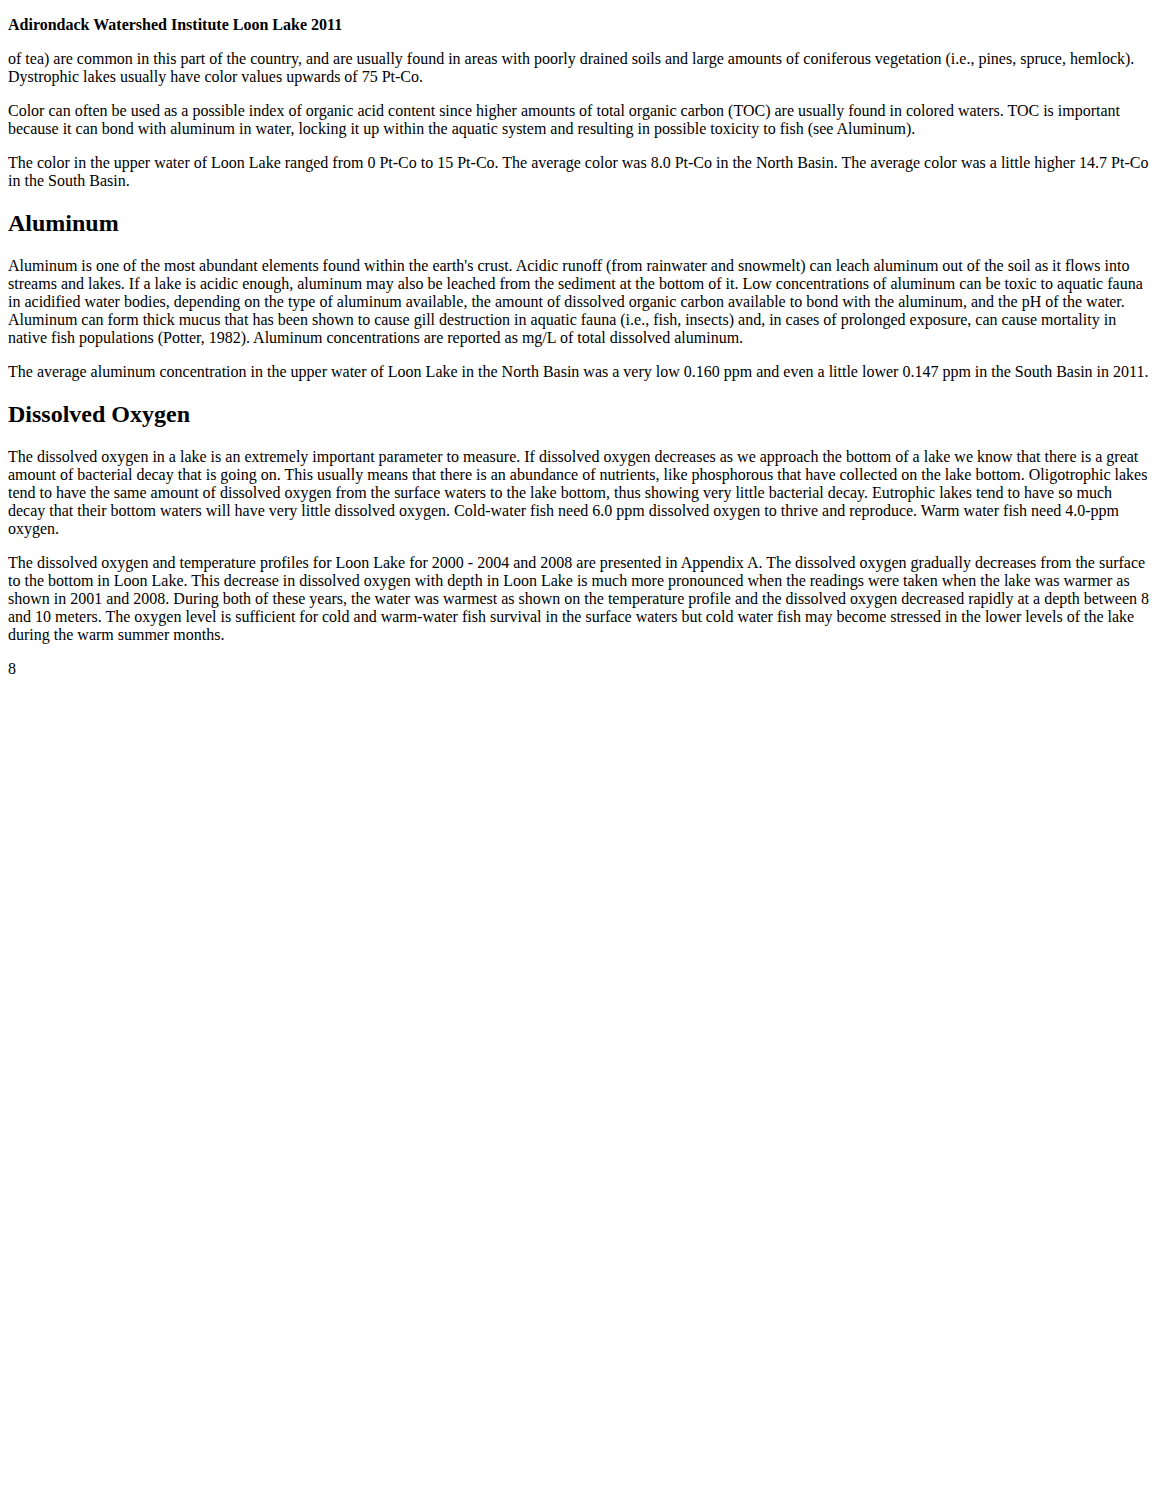Adirondack Watershed Institute Loon Lake 2011
of tea) are common in this part of the country, and are usually found in areas with poorly drained soils and large amounts of coniferous vegetation (i.e., pines, spruce, hemlock). Dystrophic lakes usually have color values upwards of 75 Pt-Co.
Color can often be used as a possible index of organic acid content since higher amounts of total organic carbon (TOC) are usually found in colored waters. TOC is important because it can bond with aluminum in water, locking it up within the aquatic system and resulting in possible toxicity to fish (see Aluminum).
The color in the upper water of Loon Lake ranged from 0 Pt-Co to 15 Pt-Co. The average color was 8.0 Pt-Co in the North Basin. The average color was a little higher 14.7 Pt-Co in the South Basin.
Aluminum
Aluminum is one of the most abundant elements found within the earth's crust. Acidic runoff (from rainwater and snowmelt) can leach aluminum out of the soil as it flows into streams and lakes. If a lake is acidic enough, aluminum may also be leached from the sediment at the bottom of it. Low concentrations of aluminum can be toxic to aquatic fauna in acidified water bodies, depending on the type of aluminum available, the amount of dissolved organic carbon available to bond with the aluminum, and the pH of the water. Aluminum can form thick mucus that has been shown to cause gill destruction in aquatic fauna (i.e., fish, insects) and, in cases of prolonged exposure, can cause mortality in native fish populations (Potter, 1982). Aluminum concentrations are reported as mg/L of total dissolved aluminum.
The average aluminum concentration in the upper water of Loon Lake in the North Basin was a very low 0.160 ppm and even a little lower 0.147 ppm in the South Basin in 2011.
Dissolved Oxygen
The dissolved oxygen in a lake is an extremely important parameter to measure. If dissolved oxygen decreases as we approach the bottom of a lake we know that there is a great amount of bacterial decay that is going on. This usually means that there is an abundance of nutrients, like phosphorous that have collected on the lake bottom. Oligotrophic lakes tend to have the same amount of dissolved oxygen from the surface waters to the lake bottom, thus showing very little bacterial decay. Eutrophic lakes tend to have so much decay that their bottom waters will have very little dissolved oxygen. Cold-water fish need 6.0 ppm dissolved oxygen to thrive and reproduce. Warm water fish need 4.0-ppm oxygen.
The dissolved oxygen and temperature profiles for Loon Lake for 2000 - 2004 and 2008 are presented in Appendix A. The dissolved oxygen gradually decreases from the surface to the bottom in Loon Lake. This decrease in dissolved oxygen with depth in Loon Lake is much more pronounced when the readings were taken when the lake was warmer as shown in 2001 and 2008. During both of these years, the water was warmest as shown on the temperature profile and the dissolved oxygen decreased rapidly at a depth between 8 and 10 meters. The oxygen level is sufficient for cold and warm-water fish survival in the surface waters but cold water fish may become stressed in the lower levels of the lake during the warm summer months.
8